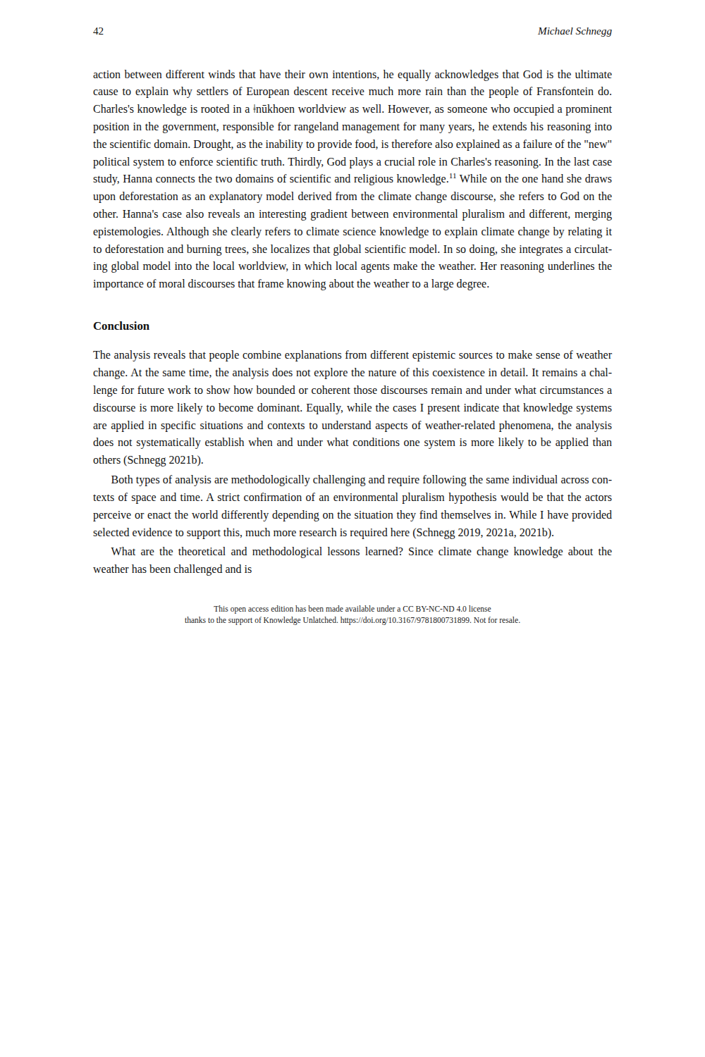42 Michael Schnegg
action between different winds that have their own intentions, he equally acknowledges that God is the ultimate cause to explain why settlers of European descent receive much more rain than the people of Fransfontein do. Charles's knowledge is rooted in a ǂnūkhoen worldview as well. However, as someone who occupied a prominent position in the government, responsible for rangeland management for many years, he extends his reasoning into the scientific domain. Drought, as the inability to provide food, is therefore also explained as a failure of the "new" political system to enforce scientific truth. Thirdly, God plays a crucial role in Charles's reasoning. In the last case study, Hanna connects the two domains of scientific and religious knowledge.11 While on the one hand she draws upon deforestation as an explanatory model derived from the climate change discourse, she refers to God on the other. Hanna's case also reveals an interesting gradient between environmental pluralism and different, merging epistemologies. Although she clearly refers to climate science knowledge to explain climate change by relating it to deforestation and burning trees, she localizes that global scientific model. In so doing, she integrates a circulating global model into the local worldview, in which local agents make the weather. Her reasoning underlines the importance of moral discourses that frame knowing about the weather to a large degree.
Conclusion
The analysis reveals that people combine explanations from different epistemic sources to make sense of weather change. At the same time, the analysis does not explore the nature of this coexistence in detail. It remains a challenge for future work to show how bounded or coherent those discourses remain and under what circumstances a discourse is more likely to become dominant. Equally, while the cases I present indicate that knowledge systems are applied in specific situations and contexts to understand aspects of weather-related phenomena, the analysis does not systematically establish when and under what conditions one system is more likely to be applied than others (Schnegg 2021b).
Both types of analysis are methodologically challenging and require following the same individual across contexts of space and time. A strict confirmation of an environmental pluralism hypothesis would be that the actors perceive or enact the world differently depending on the situation they find themselves in. While I have provided selected evidence to support this, much more research is required here (Schnegg 2019, 2021a, 2021b).
What are the theoretical and methodological lessons learned? Since climate change knowledge about the weather has been challenged and is
This open access edition has been made available under a CC BY-NC-ND 4.0 license
thanks to the support of Knowledge Unlatched. https://doi.org/10.3167/9781800731899. Not for resale.